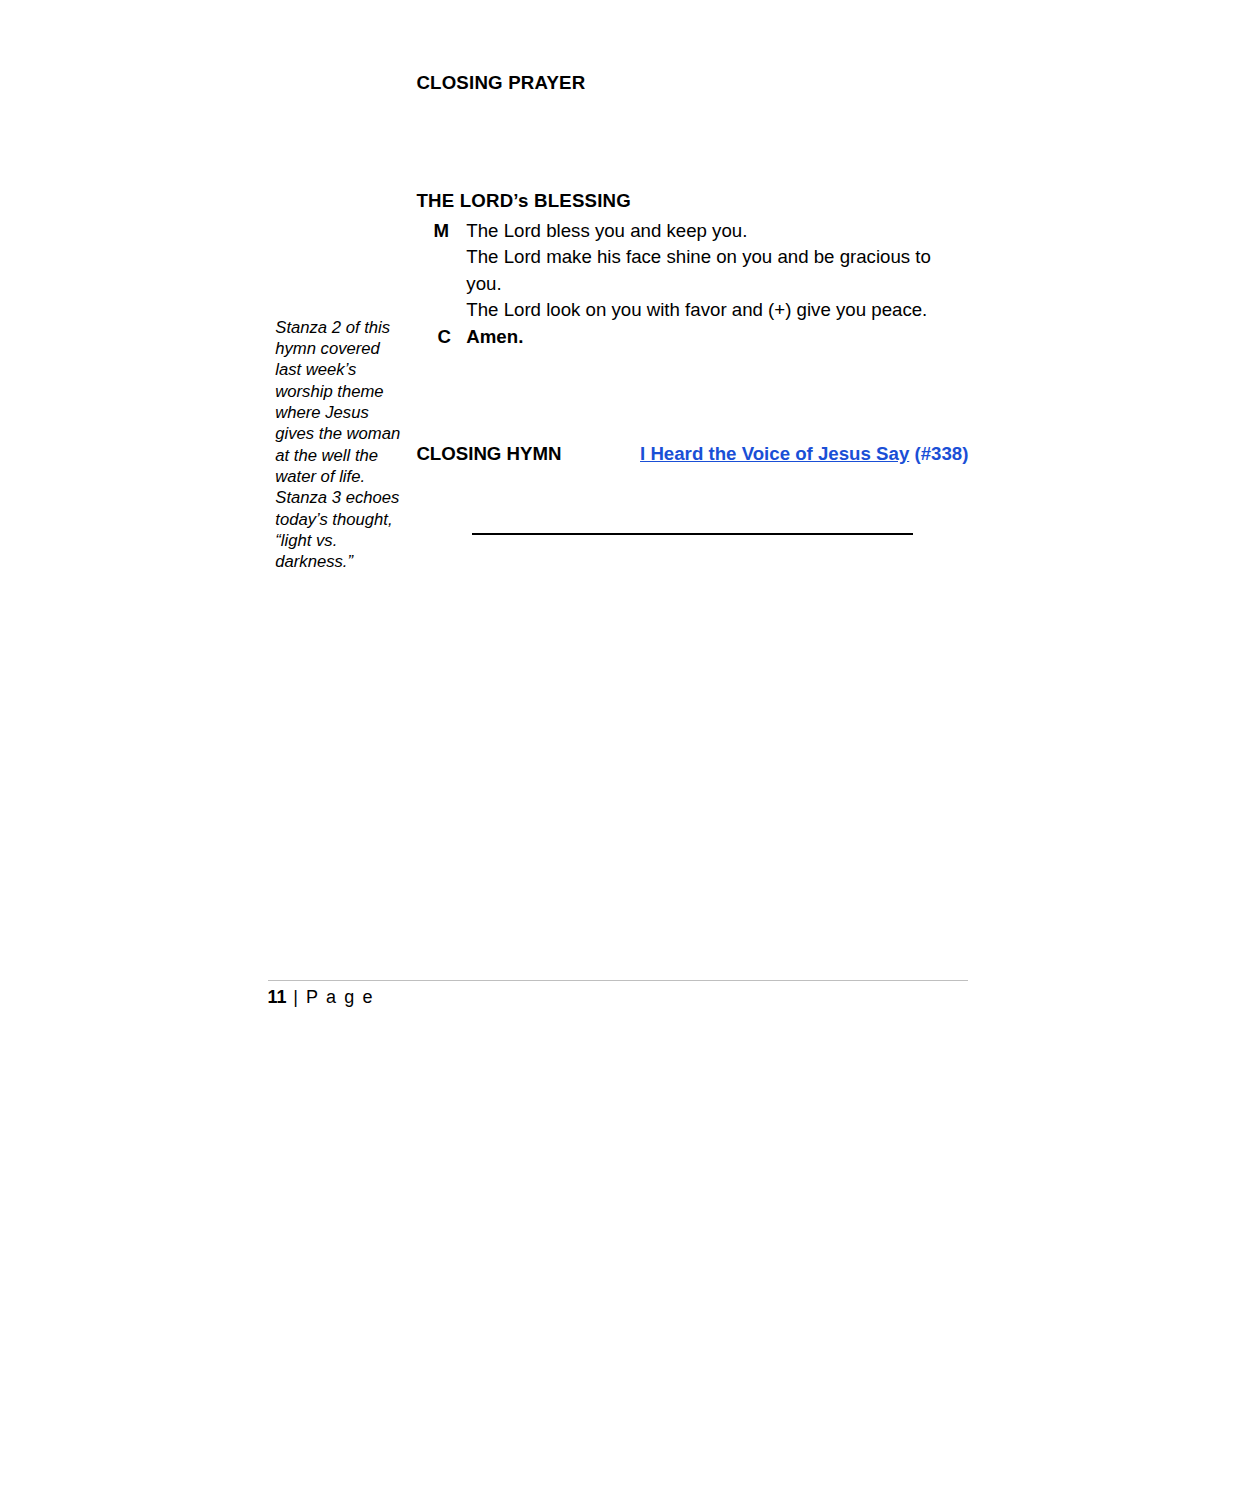Stanza 2 of this hymn covered last week’s worship theme where Jesus gives the woman at the well the water of life. Stanza 3 echoes today’s thought, “light vs. darkness.”
CLOSING PRAYER
THE LORD’s BLESSING
M
The Lord bless you and keep you.
The Lord make his face shine on you and be gracious to you.
The Lord look on you with favor and (+) give you peace.
C
Amen.
CLOSING HYMN
I Heard the Voice of Jesus Say (#338)
11 | P a g e